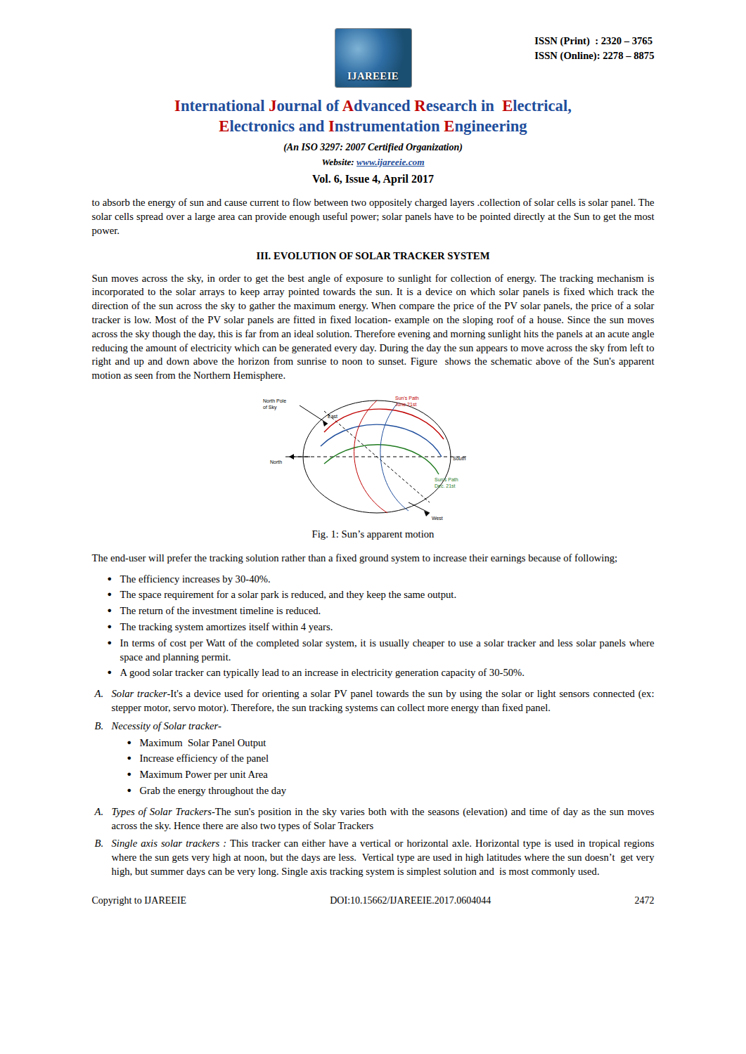ISSN (Print) : 2320 – 3765
ISSN (Online): 2278 – 8875
International Journal of Advanced Research in Electrical,
Electronics and Instrumentation Engineering
(An ISO 3297: 2007 Certified Organization)
Website: www.ijareeie.com
Vol. 6, Issue 4, April 2017
to absorb the energy of sun and cause current to flow between two oppositely charged layers .collection of solar cells is solar panel. The solar cells spread over a large area can provide enough useful power; solar panels have to be pointed directly at the Sun to get the most power.
III. EVOLUTION OF SOLAR TRACKER SYSTEM
Sun moves across the sky, in order to get the best angle of exposure to sunlight for collection of energy. The tracking mechanism is incorporated to the solar arrays to keep array pointed towards the sun. It is a device on which solar panels is fixed which track the direction of the sun across the sky to gather the maximum energy. When compare the price of the PV solar panels, the price of a solar tracker is low. Most of the PV solar panels are fitted in fixed location- example on the sloping roof of a house. Since the sun moves across the sky though the day, this is far from an ideal solution. Therefore evening and morning sunlight hits the panels at an acute angle reducing the amount of electricity which can be generated every day. During the day the sun appears to move across the sky from left to right and up and down above the horizon from sunrise to noon to sunset. Figure shows the schematic above of the Sun's apparent motion as seen from the Northern Hemisphere.
North Pole of Sky East North South West Sun's Path June 21st Sun's Path Dec. 21st
Fig. 1: Sun’s apparent motion
The end-user will prefer the tracking solution rather than a fixed ground system to increase their earnings because of following;
The efficiency increases by 30-40%.
The space requirement for a solar park is reduced, and they keep the same output.
The return of the investment timeline is reduced.
The tracking system amortizes itself within 4 years.
In terms of cost per Watt of the completed solar system, it is usually cheaper to use a solar tracker and less solar panels where space and planning permit.
A good solar tracker can typically lead to an increase in electricity generation capacity of 30-50%.
Solar tracker-It's a device used for orienting a solar PV panel towards the sun by using the solar or light sensors connected (ex: stepper motor, servo motor). Therefore, the sun tracking systems can collect more energy than fixed panel.
Necessity of Solar tracker-
Maximum Solar Panel Output
Increase efficiency of the panel
Maximum Power per unit Area
Grab the energy throughout the day
Types of Solar Trackers-The sun's position in the sky varies both with the seasons (elevation) and time of day as the sun moves across the sky. Hence there are also two types of Solar Trackers
Single axis solar trackers : This tracker can either have a vertical or horizontal axle. Horizontal type is used in tropical regions where the sun gets very high at noon, but the days are less. Vertical type are used in high latitudes where the sun doesn’t get very high, but summer days can be very long. Single axis tracking system is simplest solution and is most commonly used.
Copyright to IJAREEIE
DOI:10.15662/IJAREEIE.2017.0604044
2472